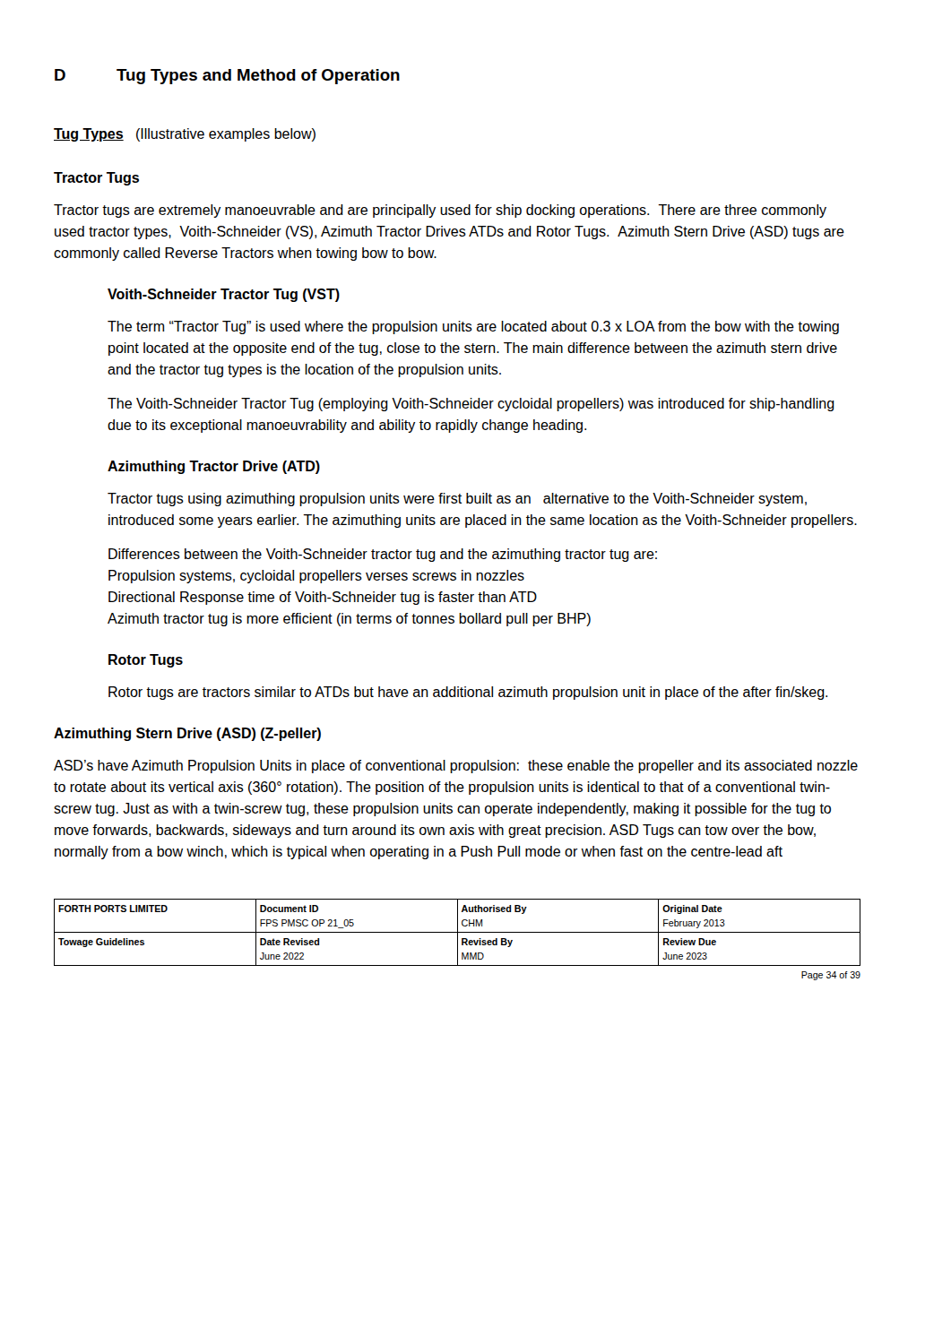DTug Types and Method of Operation
Tug Types (Illustrative examples below)
Tractor Tugs
Tractor tugs are extremely manoeuvrable and are principally used for ship docking operations. There are three commonly used tractor types, Voith-Schneider (VS), Azimuth Tractor Drives ATDs and Rotor Tugs. Azimuth Stern Drive (ASD) tugs are commonly called Reverse Tractors when towing bow to bow.
Voith-Schneider Tractor Tug (VST)
The term “Tractor Tug” is used where the propulsion units are located about 0.3 x LOA from the bow with the towing point located at the opposite end of the tug, close to the stern. The main difference between the azimuth stern drive and the tractor tug types is the location of the propulsion units.
The Voith-Schneider Tractor Tug (employing Voith-Schneider cycloidal propellers) was introduced for ship-handling due to its exceptional manoeuvrability and ability to rapidly change heading.
Azimuthing Tractor Drive (ATD)
Tractor tugs using azimuthing propulsion units were first built as an alternative to the Voith-Schneider system, introduced some years earlier. The azimuthing units are placed in the same location as the Voith-Schneider propellers.
Differences between the Voith-Schneider tractor tug and the azimuthing tractor tug are:
Propulsion systems, cycloidal propellers verses screws in nozzles
Directional Response time of Voith-Schneider tug is faster than ATD
Azimuth tractor tug is more efficient (in terms of tonnes bollard pull per BHP)
Rotor Tugs
Rotor tugs are tractors similar to ATDs but have an additional azimuth propulsion unit in place of the after fin/skeg.
Azimuthing Stern Drive (ASD) (Z-peller)
ASD’s have Azimuth Propulsion Units in place of conventional propulsion: these enable the propeller and its associated nozzle to rotate about its vertical axis (360° rotation). The position of the propulsion units is identical to that of a conventional twin-screw tug. Just as with a twin-screw tug, these propulsion units can operate independently, making it possible for the tug to move forwards, backwards, sideways and turn around its own axis with great precision. ASD Tugs can tow over the bow, normally from a bow winch, which is typical when operating in a Push Pull mode or when fast on the centre-lead aft
| FORTH PORTS LIMITED | Document ID FPS PMSC OP 21_05 | Authorised By CHM | Original Date February 2013 |
| Towage Guidelines | Date Revised June 2022 | Revised By MMD | Review Due June 2023 |
Page 34 of 39